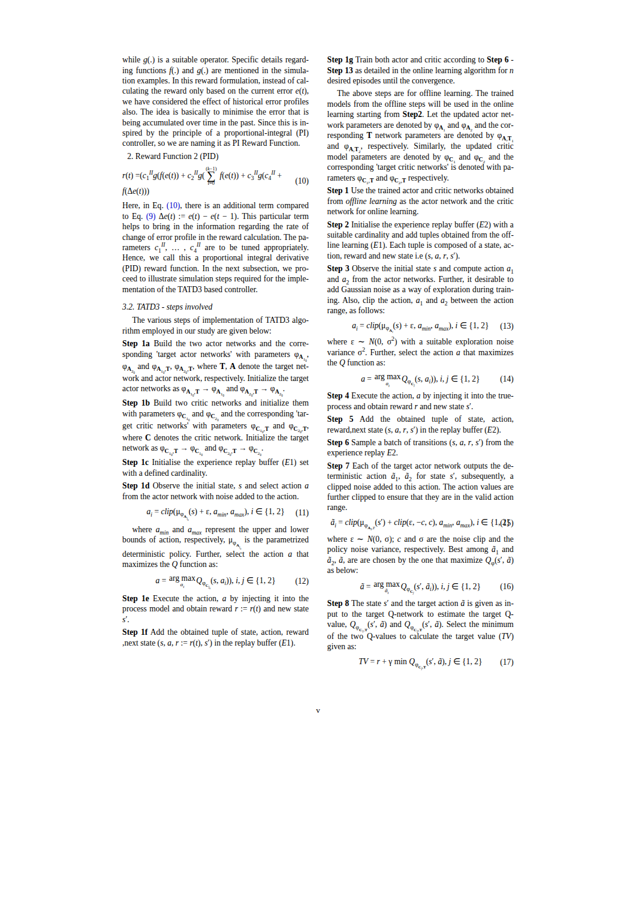while g(.) is a suitable operator. Specific details regarding functions f(.) and g(.) are mentioned in the simulation examples. In this reward formulation, instead of calculating the reward only based on the current error e(t), we have considered the effect of historical error profiles also. The idea is basically to minimise the error that is being accumulated over time in the past. Since this is inspired by the principle of a proportional-integral (PI) controller, so we are naming it as PI Reward Function.
Reward Function 2 (PID)
r(t) =(c1IIg(f(e(t)) + c2IIg((k−1)∑t=0 f(e(t)) + c3IIg(c4II + f(Δe(t))) (10)
Here, in Eq. (10), there is an additional term compared to Eq. (9) Δe(t) := e(t) − e(t − 1). This particular term helps to bring in the information regarding the rate of change of error profile in the reward calculation. The parameters c1II, … , c4II are to be tuned appropriately. Hence, we call this a proportional integral derivative (PID) reward function. In the next subsection, we proceed to illustrate simulation steps required for the implementation of the TATD3 based controller.
3.2. TATD3 - steps involved
The various steps of implementation of TATD3 algorithm employed in our study are given below:
Step 1a Build the two actor networks and the corresponding 'target actor networks' with parameters φA10, φA20 and φA10,T, φA20,T, where T, A denote the target network and actor network, respectively. Initialize the target actor networks as φA10,T → φA10 and φA20,T → φA20.
Step 1b Build two critic networks and initialize them with parameters φC10 and φC20 and the corresponding 'target critic networks' with parameters φC10,T and φC20,T, where C denotes the critic network. Initialize the target network as φC10,T → φC10 and φC20,T → φC20.
Step 1c Initialise the experience replay buffer (E1) set with a defined cardinality.
Step 1d Observe the initial state, s and select action a from the actor network with noise added to the action.
ai = clip(μφAi0(s) + ε, amin, amax), i ∈ {1, 2} (11)
where amin and amax represent the upper and lower bounds of action, respectively, μφAi0 is the parametrized deterministic policy. Further, select the action a that maximizes the Q function as:
a = arg max ai QφCj0(s, ai)), i, j ∈ {1, 2} (12)
Step 1e Execute the action, a by injecting it into the process model and obtain reward r := r(t) and new state s′.
Step 1f Add the obtained tuple of state, action, reward ,next state (s, a, r := r(t), s′) in the replay buffer (E1).
Step 1g Train both actor and critic according to Step 6 -Step 13 as detailed in the online learning algorithm for n desired episodes until the convergence.
The above steps are for offline learning. The trained models from the offline steps will be used in the online learning starting from Step2. Let the updated actor network parameters are denoted by φA1 and φA2 and the corresponding T network parameters are denoted by φA,T1 and φA,T2, respectively. Similarly, the updated critic model parameters are denoted by φC1 and φC2 and the corresponding 'target critic networks' is denoted with parameters φC1,T and φC2,T respectively.
Step 1 Use the trained actor and critic networks obtained from offline learning as the actor network and the critic network for online learning.
Step 2 Initialise the experience replay buffer (E2) with a suitable cardinality and add tuples obtained from the offline learning (E1). Each tuple is composed of a state, action, reward and new state i.e (s, a, r, s′).
Step 3 Observe the initial state s and compute action a1 and a2 from the actor networks. Further, it desirable to add Gaussian noise as a way of exploration during training. Also, clip the action, a1 and a2 between the action range, as follows:
ai = clip(μφAi(s) + ε, amin, amax), i ∈ {1, 2} (13)
where ε ∼ N(0, σ2) with a suitable exploration noise variance σ2. Further, select the action a that maximizes the Q function as:
a = arg max ai QφCj(s, ai)), i, j ∈ {1, 2} (14)
Step 4 Execute the action, a by injecting it into the true-process and obtain reward r and new state s′.
Step 5 Add the obtained tuple of state, action, reward,next state (s, a, r, s′) in the replay buffer (E2).
Step 6 Sample a batch of transitions (s, a, r, s′) from the experience replay E2.
Step 7 Each of the target actor network outputs the deterministic action ã1, ã2 for state s′, subsequently, a clipped noise added to this action. The action values are further clipped to ensure that they are in the valid action range.
ãi = clip(μφAi,T(s′) + clip(ε, −c, c), amin, amax), i ∈ {1, 2} (15)
where ε ∼ N(0, σ); c and σ are the noise clip and the policy noise variance, respectively. Best among ã1 and ã2, ã, are are chosen by the one that maximize Qφ(s′, ã) as below:
ã = arg max ãi QφCj(s′, ãi)), i, j ∈ {1, 2} (16)
Step 8 The state s′ and the target action ã is given as input to the target Q-network to estimate the target Q-value, QφC1,T(s′, ã) and QφC2,T(s′, ã). Select the minimum of the two Q-values to calculate the target value (TV) given as:
TV = r + γ min QφCj,T(s′, ã), j ∈ {1, 2} (17)
v